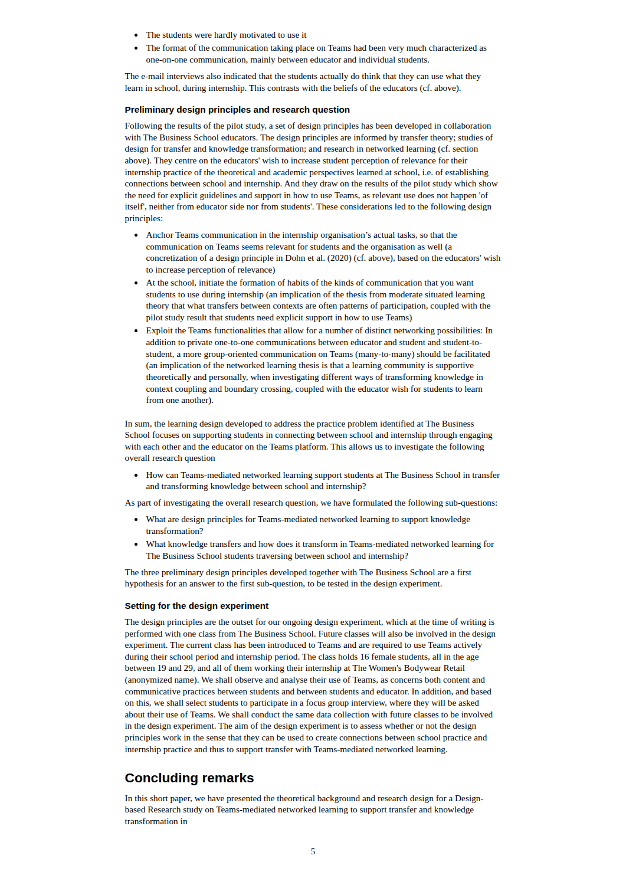The students were hardly motivated to use it
The format of the communication taking place on Teams had been very much characterized as one-on-one communication, mainly between educator and individual students.
The e-mail interviews also indicated that the students actually do think that they can use what they learn in school, during internship. This contrasts with the beliefs of the educators (cf. above).
Preliminary design principles and research question
Following the results of the pilot study, a set of design principles has been developed in collaboration with The Business School educators. The design principles are informed by transfer theory; studies of design for transfer and knowledge transformation; and research in networked learning (cf. section above). They centre on the educators' wish to increase student perception of relevance for their internship practice of the theoretical and academic perspectives learned at school, i.e. of establishing connections between school and internship. And they draw on the results of the pilot study which show the need for explicit guidelines and support in how to use Teams, as relevant use does not happen 'of itself', neither from educator side nor from students'. These considerations led to the following design principles:
Anchor Teams communication in the internship organisation’s actual tasks, so that the communication on Teams seems relevant for students and the organisation as well (a concretization of a design principle in Dohn et al. (2020) (cf. above), based on the educators' wish to increase perception of relevance)
At the school, initiate the formation of habits of the kinds of communication that you want students to use during internship (an implication of the thesis from moderate situated learning theory that what transfers between contexts are often patterns of participation, coupled with the pilot study result that students need explicit support in how to use Teams)
Exploit the Teams functionalities that allow for a number of distinct networking possibilities: In addition to private one-to-one communications between educator and student and student-to-student, a more group-oriented communication on Teams (many-to-many) should be facilitated (an implication of the networked learning thesis is that a learning community is supportive theoretically and personally, when investigating different ways of transforming knowledge in context coupling and boundary crossing, coupled with the educator wish for students to learn from one another).
In sum, the learning design developed to address the practice problem identified at The Business School focuses on supporting students in connecting between school and internship through engaging with each other and the educator on the Teams platform. This allows us to investigate the following overall research question
How can Teams-mediated networked learning support students at The Business School in transfer and transforming knowledge between school and internship?
As part of investigating the overall research question, we have formulated the following sub-questions:
What are design principles for Teams-mediated networked learning to support knowledge transformation?
What knowledge transfers and how does it transform in Teams-mediated networked learning for The Business School students traversing between school and internship?
The three preliminary design principles developed together with The Business School are a first hypothesis for an answer to the first sub-question, to be tested in the design experiment.
Setting for the design experiment
The design principles are the outset for our ongoing design experiment, which at the time of writing is performed with one class from The Business School. Future classes will also be involved in the design experiment. The current class has been introduced to Teams and are required to use Teams actively during their school period and internship period. The class holds 16 female students, all in the age between 19 and 29, and all of them working their internship at The Women's Bodywear Retail (anonymized name). We shall observe and analyse their use of Teams, as concerns both content and communicative practices between students and between students and educator. In addition, and based on this, we shall select students to participate in a focus group interview, where they will be asked about their use of Teams. We shall conduct the same data collection with future classes to be involved in the design experiment. The aim of the design experiment is to assess whether or not the design principles work in the sense that they can be used to create connections between school practice and internship practice and thus to support transfer with Teams-mediated networked learning.
Concluding remarks
In this short paper, we have presented the theoretical background and research design for a Design-based Research study on Teams-mediated networked learning to support transfer and knowledge transformation in
5